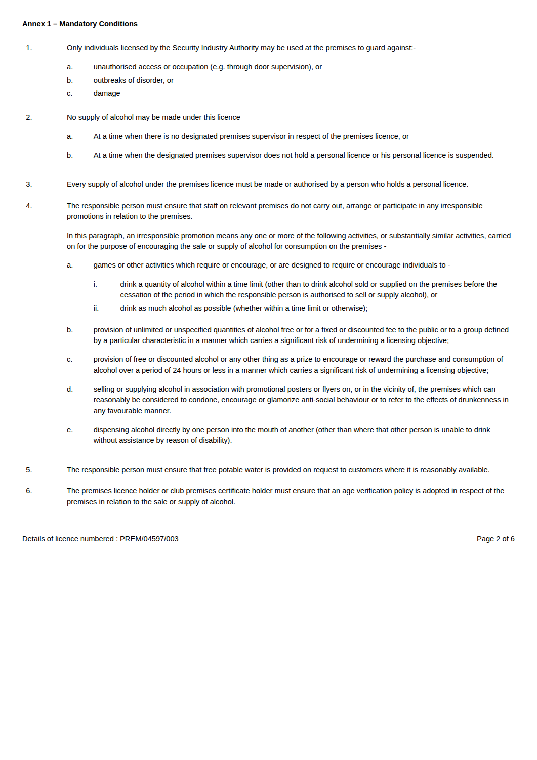Annex 1 – Mandatory Conditions
1.
Only individuals licensed by the Security Industry Authority may be used at the premises to guard against:-
a. unauthorised access or occupation (e.g. through door supervision), or
b. outbreaks of disorder, or
c. damage
2.
No supply of alcohol may be made under this licence
a. At a time when there is no designated premises supervisor in respect of the premises licence, or
b. At a time when the designated premises supervisor does not hold a personal licence or his personal licence is suspended.
3.
Every supply of alcohol under the premises licence must be made or authorised by a person who holds a personal licence.
4.
The responsible person must ensure that staff on relevant premises do not carry out, arrange or participate in any irresponsible promotions in relation to the premises.
In this paragraph, an irresponsible promotion means any one or more of the following activities, or substantially similar activities, carried on for the purpose of encouraging the sale or supply of alcohol for consumption on the premises -
a.
games or other activities which require or encourage, or are designed to require or encourage individuals to -
i. drink a quantity of alcohol within a time limit (other than to drink alcohol sold or supplied on the premises before the cessation of the period in which the responsible person is authorised to sell or supply alcohol), or
ii. drink as much alcohol as possible (whether within a time limit or otherwise);
b. provision of unlimited or unspecified quantities of alcohol free or for a fixed or discounted fee to the public or to a group defined by a particular characteristic in a manner which carries a significant risk of undermining a licensing objective;
c. provision of free or discounted alcohol or any other thing as a prize to encourage or reward the purchase and consumption of alcohol over a period of 24 hours or less in a manner which carries a significant risk of undermining a licensing objective;
d. selling or supplying alcohol in association with promotional posters or flyers on, or in the vicinity of, the premises which can reasonably be considered to condone, encourage or glamorize anti-social behaviour or to refer to the effects of drunkenness in any favourable manner.
e. dispensing alcohol directly by one person into the mouth of another (other than where that other person is unable to drink without assistance by reason of disability).
5.
The responsible person must ensure that free potable water is provided on request to customers where it is reasonably available.
6.
The premises licence holder or club premises certificate holder must ensure that an age verification policy is adopted in respect of the premises in relation to the sale or supply of alcohol.
Details of licence numbered : PREM/04597/003 Page 2 of 6